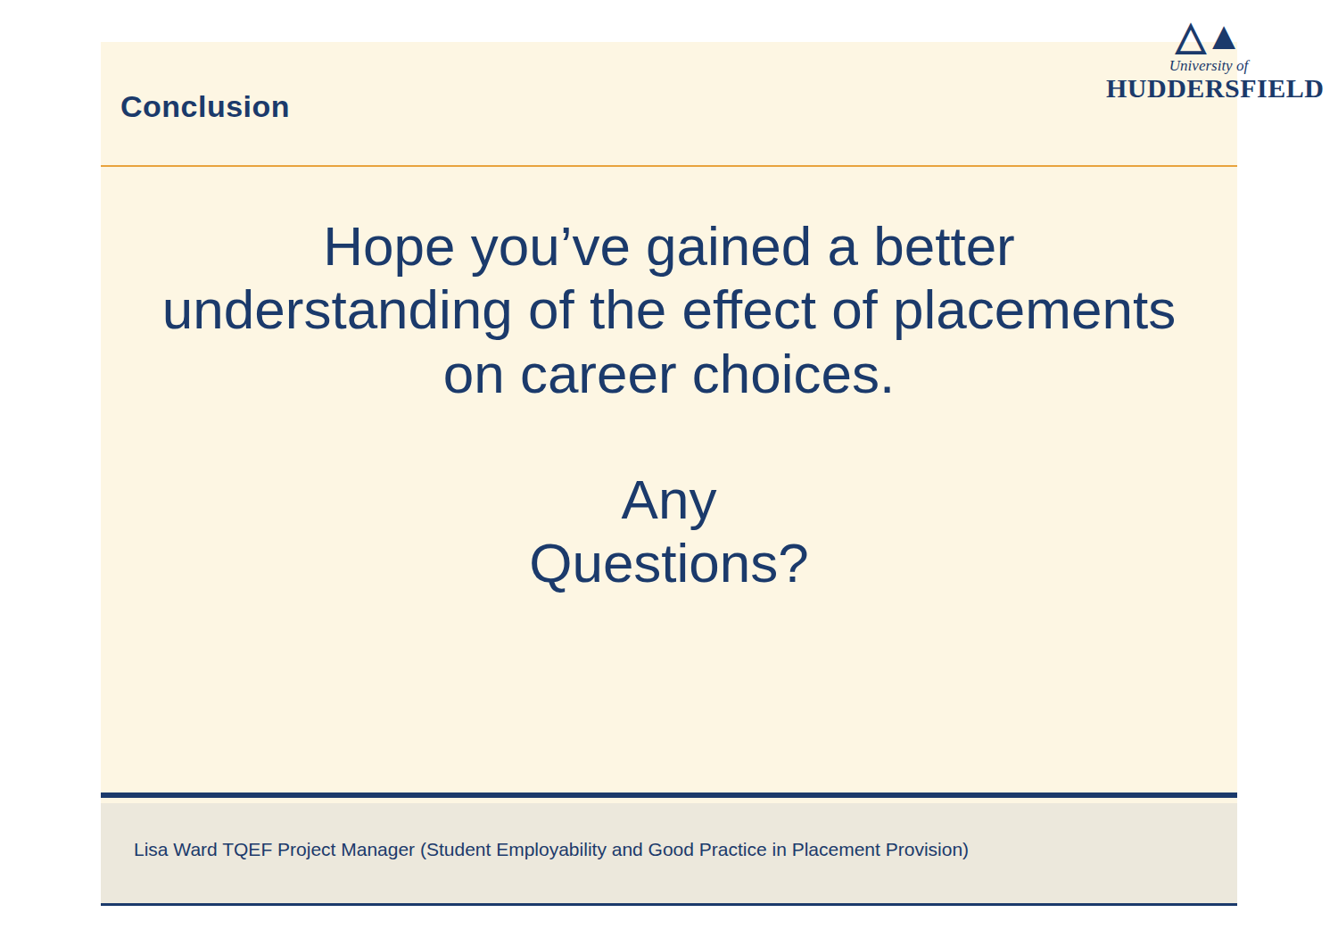Conclusion
△▲
University of
HUDDERSFIELD
Hope you’ve gained a better understanding of the effect of placements on career choices. Any
Questions?
Lisa Ward TQEF Project Manager (Student Employability and Good Practice in Placement Provision)